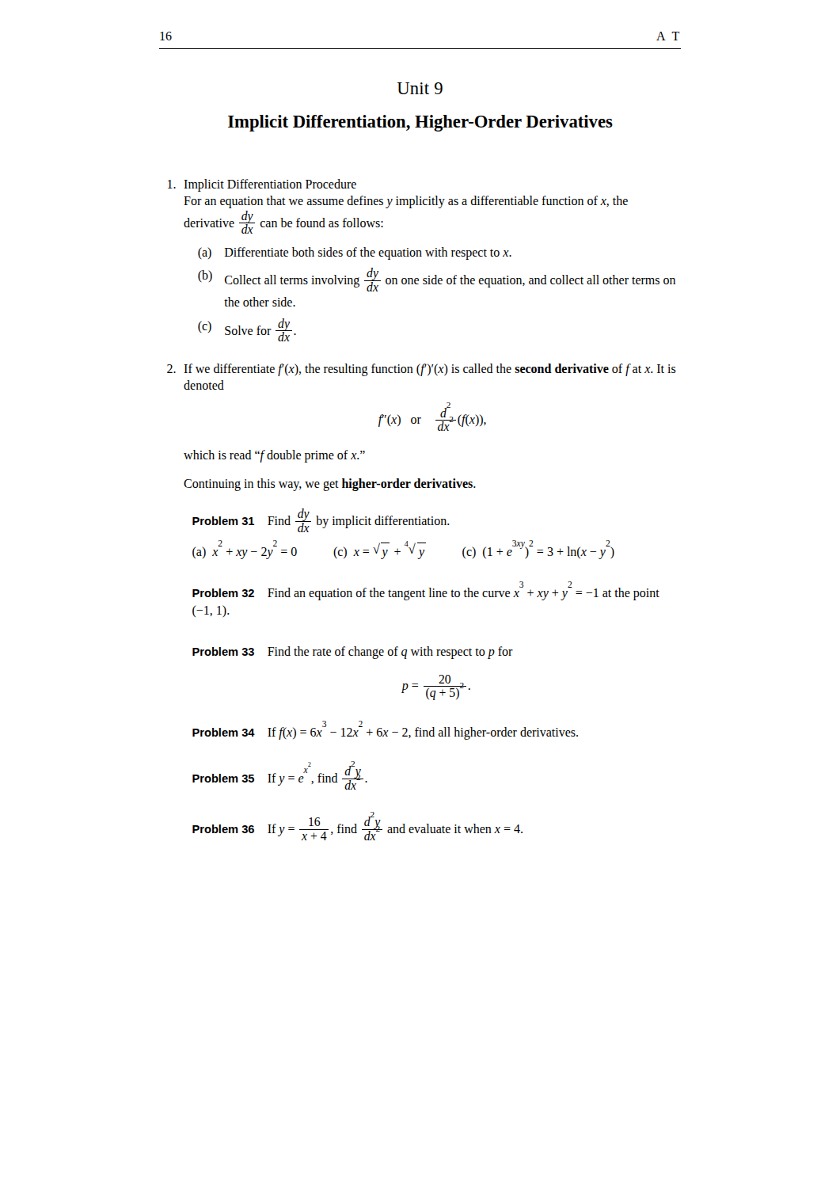16 A T
Unit 9
Implicit Differentiation, Higher-Order Derivatives
Implicit Differentiation Procedure
For an equation that we assume defines y implicitly as a differentiable function of x, the derivative dy dx can be found as follows:
Differentiate both sides of the equation with respect to x.
Collect all terms involving dy dx on one side of the equation, and collect all other terms on the other side.
Solve for dy dx.
If we differentiate f′(x), the resulting function (f′)′(x) is called the second derivative of f at x. It is denoted
f″(x) or d2 dx2(f(x)),
which is read “f double prime of x.”
Continuing in this way, we get higher-order derivatives.
Problem 31 Find dy dx by implicit differentiation.
(a) x2 + xy − 2y2 = 0 (c) x = y + 4 y (c) (1 + e3xy)2 = 3 + ln(x − y2)
Problem 32 Find an equation of the tangent line to the curve x3 + xy + y2 = −1 at the point (−1, 1).
Problem 33 Find the rate of change of q with respect to p for
p = 20(q + 5)2.
Problem 34 If f(x) = 6x3 − 12x2 + 6x − 2, find all higher-order derivatives.
Problem 35 If y = ex2, find d2y dx2.
Problem 36 If y = 16 x + 4, find d2y dx2 and evaluate it when x = 4.